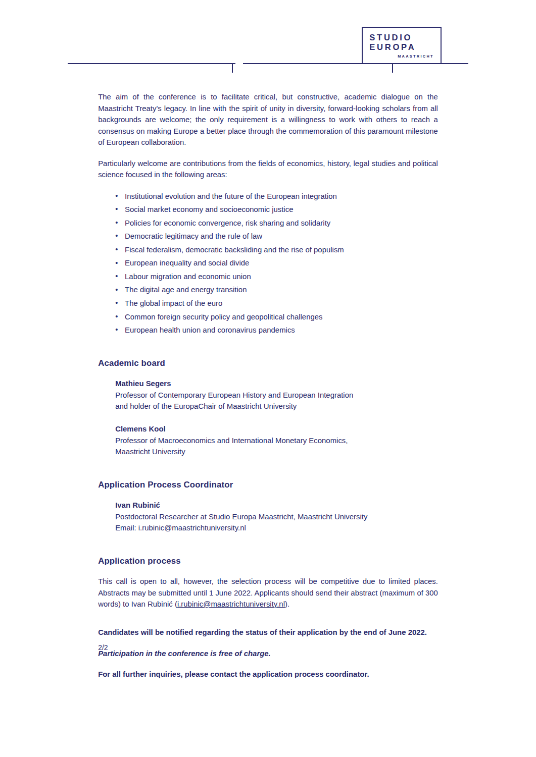STUDIO EUROPA MAASTRICHT
The aim of the conference is to facilitate critical, but constructive, academic dialogue on the Maastricht Treaty's legacy. In line with the spirit of unity in diversity, forward-looking scholars from all backgrounds are welcome; the only requirement is a willingness to work with others to reach a consensus on making Europe a better place through the commemoration of this paramount milestone of European collaboration.
Particularly welcome are contributions from the fields of economics, history, legal studies and political science focused in the following areas:
Institutional evolution and the future of the European integration
Social market economy and socioeconomic justice
Policies for economic convergence, risk sharing and solidarity
Democratic legitimacy and the rule of law
Fiscal federalism, democratic backsliding and the rise of populism
European inequality and social divide
Labour migration and economic union
The digital age and energy transition
The global impact of the euro
Common foreign security policy and geopolitical challenges
European health union and coronavirus pandemics
Academic board
Mathieu Segers Professor of Contemporary European History and European Integration and holder of the EuropaChair of Maastricht University
Clemens Kool Professor of Macroeconomics and International Monetary Economics, Maastricht University
Application Process Coordinator
Ivan Rubinić Postdoctoral Researcher at Studio Europa Maastricht, Maastricht University Email: i.rubinic@maastrichtuniversity.nl
Application process
This call is open to all, however, the selection process will be competitive due to limited places. Abstracts may be submitted until 1 June 2022. Applicants should send their abstract (maximum of 300 words) to Ivan Rubinić (i.rubinic@maastrichtuniversity.nl).
Candidates will be notified regarding the status of their application by the end of June 2022.
Participation in the conference is free of charge.
For all further inquiries, please contact the application process coordinator.
2/2